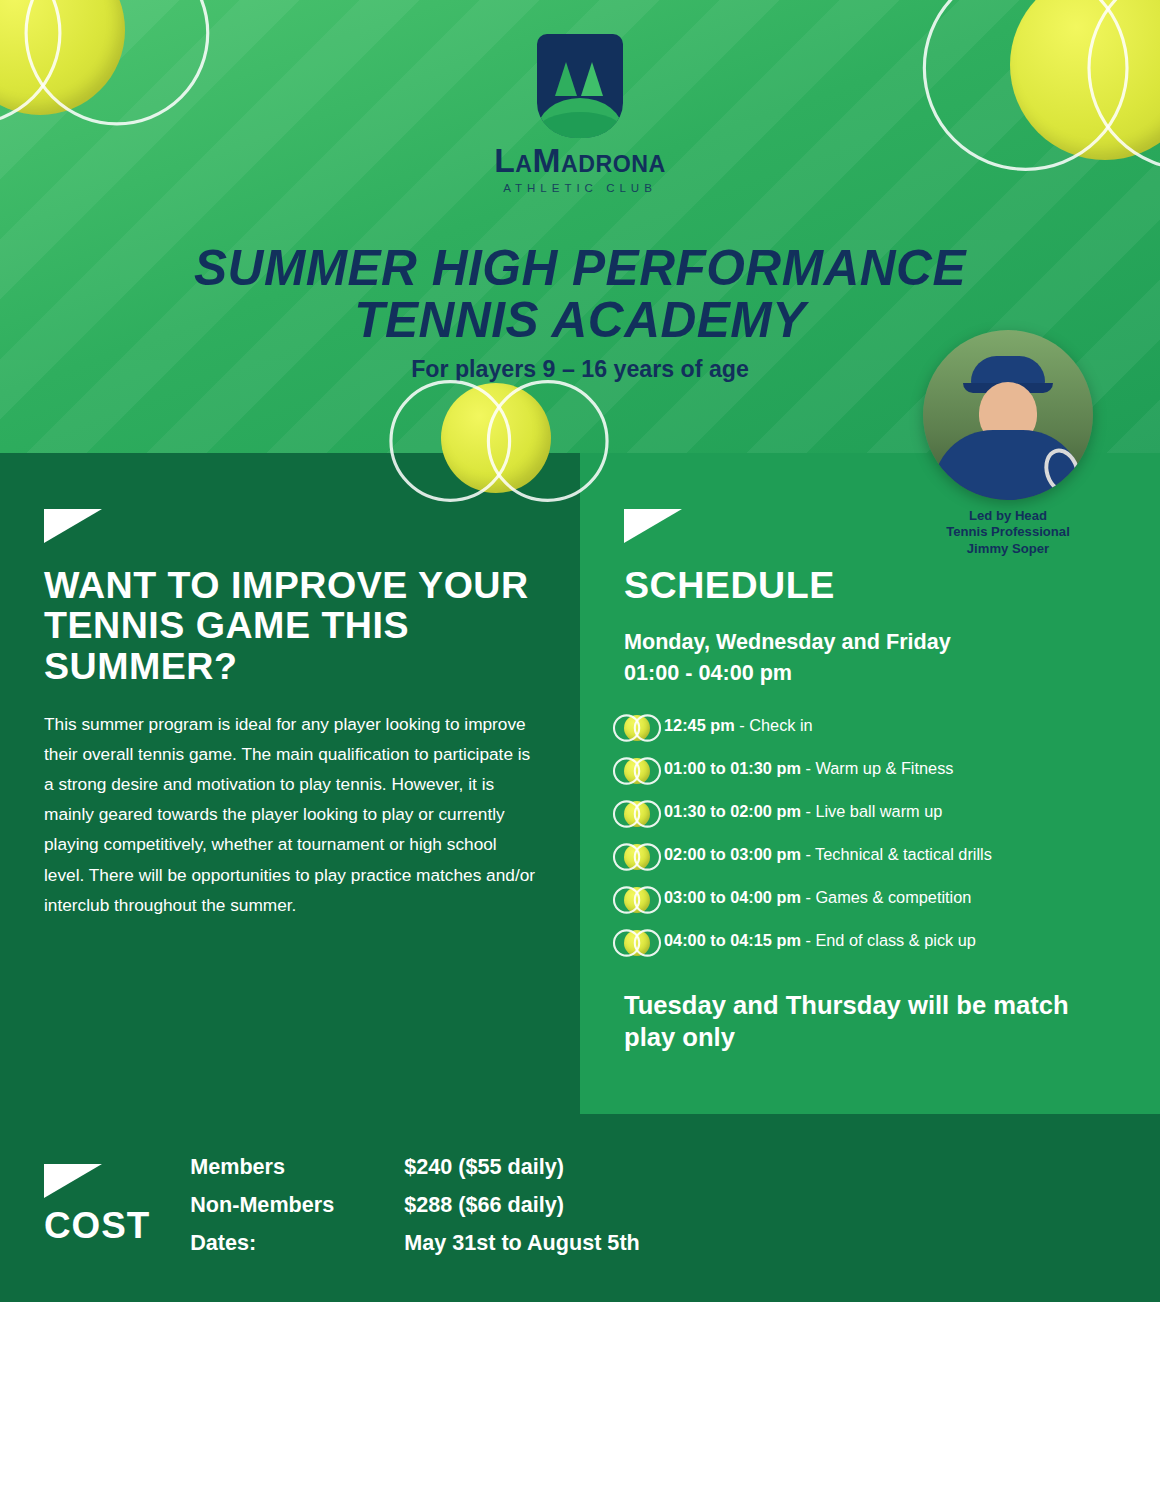LAMADRONA
ATHLETIC CLUB
Summer High Performance
Tennis Academy
For players 9 – 16 years of age
Led by Head
Tennis Professional
Jimmy Soper
Want to improve your tennis game this summer?
This summer program is ideal for any player looking to improve their overall tennis game. The main qualification to participate is a strong desire and motivation to play tennis. However, it is mainly geared towards the player looking to play or currently playing competitively, whether at tournament or high school level. There will be opportunities to play practice matches and/or interclub throughout the summer.
Schedule
Monday, Wednesday and Friday
01:00 - 04:00 pm
12:45 pm - Check in
01:00 to 01:30 pm - Warm up & Fitness
01:30 to 02:00 pm - Live ball warm up
02:00 to 03:00 pm - Technical & tactical drills
03:00 to 04:00 pm - Games & competition
04:00 to 04:15 pm - End of class & pick up
Tuesday and Thursday will be match play only
Cost
| Members | $240 ($55 daily) |
| Non-Members | $288 ($66 daily) |
| Dates: | May 31st to August 5th |